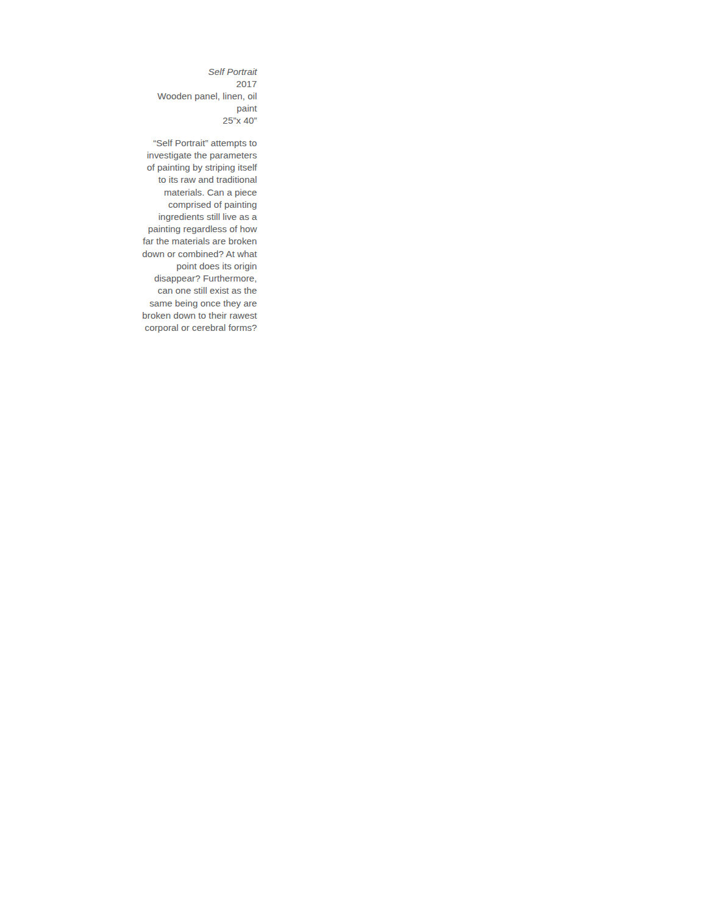Self Portrait
2017
Wooden panel, linen, oil paint
25”x 40”
“Self Portrait” attempts to investigate the parameters of painting by striping itself to its raw and traditional materials. Can a piece comprised of painting ingredients still live as a painting regardless of how far the materials are broken down or combined? At what point does its origin disappear? Furthermore, can one still exist as the same being once they are broken down to their rawest corporal or cerebral forms?